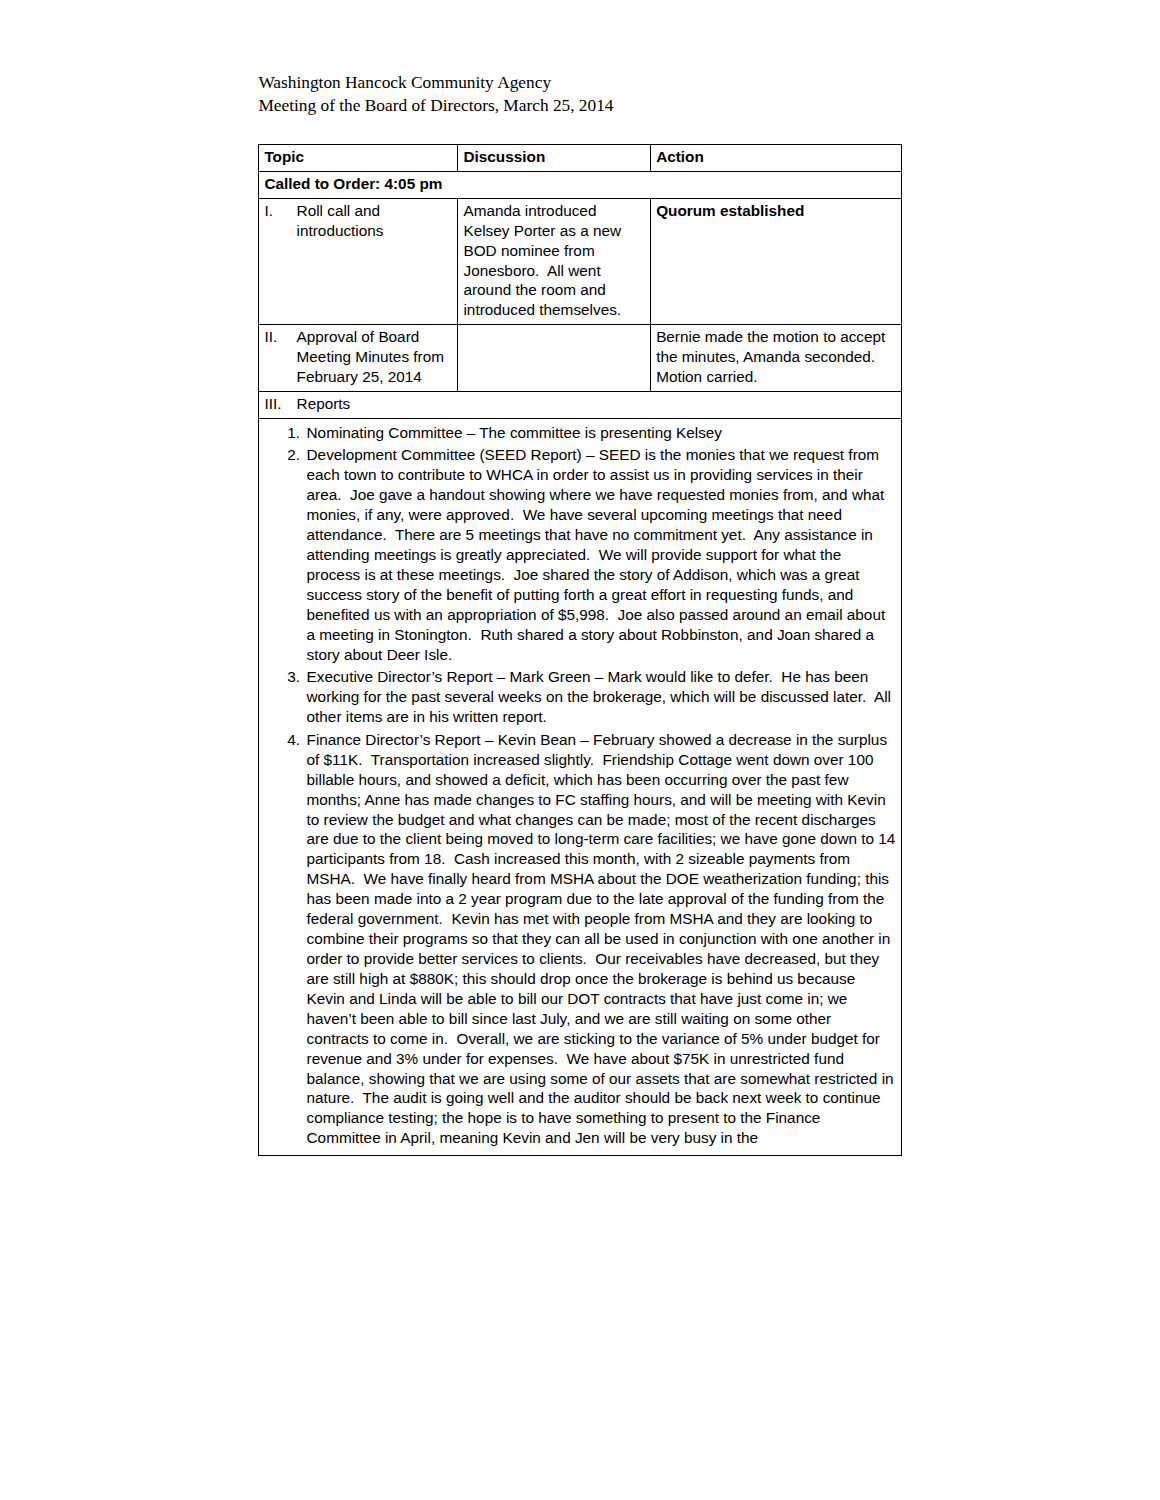Washington Hancock Community Agency
Meeting of the Board of Directors, March 25, 2014
| Topic | Discussion | Action |
| --- | --- | --- |
| Called to Order: 4:05 pm |
| I. Roll call and introductions | Amanda introduced Kelsey Porter as a new BOD nominee from Jonesboro. All went around the room and introduced themselves. | Quorum established |
| II. Approval of Board Meeting Minutes from February 25, 2014 | | Bernie made the motion to accept the minutes, Amanda seconded. Motion carried. |
| III. Reports |
| Nominating Committee – The committee is presenting Kelsey Development Committee (SEED Report) – SEED is the monies that we request from each town to contribute to WHCA in order to assist us in providing services in their area. Joe gave a handout showing where we have requested monies from, and what monies, if any, were approved. We have several upcoming meetings that need attendance. There are 5 meetings that have no commitment yet. Any assistance in attending meetings is greatly appreciated. We will provide support for what the process is at these meetings. Joe shared the story of Addison, which was a great success story of the benefit of putting forth a great effort in requesting funds, and benefited us with an appropriation of $5,998. Joe also passed around an email about a meeting in Stonington. Ruth shared a story about Robbinston, and Joan shared a story about Deer Isle. Executive Director’s Report – Mark Green – Mark would like to defer. He has been working for the past several weeks on the brokerage, which will be discussed later. All other items are in his written report. Finance Director’s Report – Kevin Bean – February showed a decrease in the surplus of $11K. Transportation increased slightly. Friendship Cottage went down over 100 billable hours, and showed a deficit, which has been occurring over the past few months; Anne has made changes to FC staffing hours, and will be meeting with Kevin to review the budget and what changes can be made; most of the recent discharges are due to the client being moved to long-term care facilities; we have gone down to 14 participants from 18. Cash increased this month, with 2 sizeable payments from MSHA. We have finally heard from MSHA about the DOE weatherization funding; this has been made into a 2 year program due to the late approval of the funding from the federal government. Kevin has met with people from MSHA and they are looking to combine their programs so that they can all be used in conjunction with one another in order to provide better services to clients. Our receivables have decreased, but they are still high at $880K; this should drop once the brokerage is behind us because Kevin and Linda will be able to bill our DOT contracts that have just come in; we haven’t been able to bill since last July, and we are still waiting on some other contracts to come in. Overall, we are sticking to the variance of 5% under budget for revenue and 3% under for expenses. We have about $75K in unrestricted fund balance, showing that we are using some of our assets that are somewhat restricted in nature. The audit is going well and the auditor should be back next week to continue compliance testing; the hope is to have something to present to the Finance Committee in April, meaning Kevin and Jen will be very busy in the |